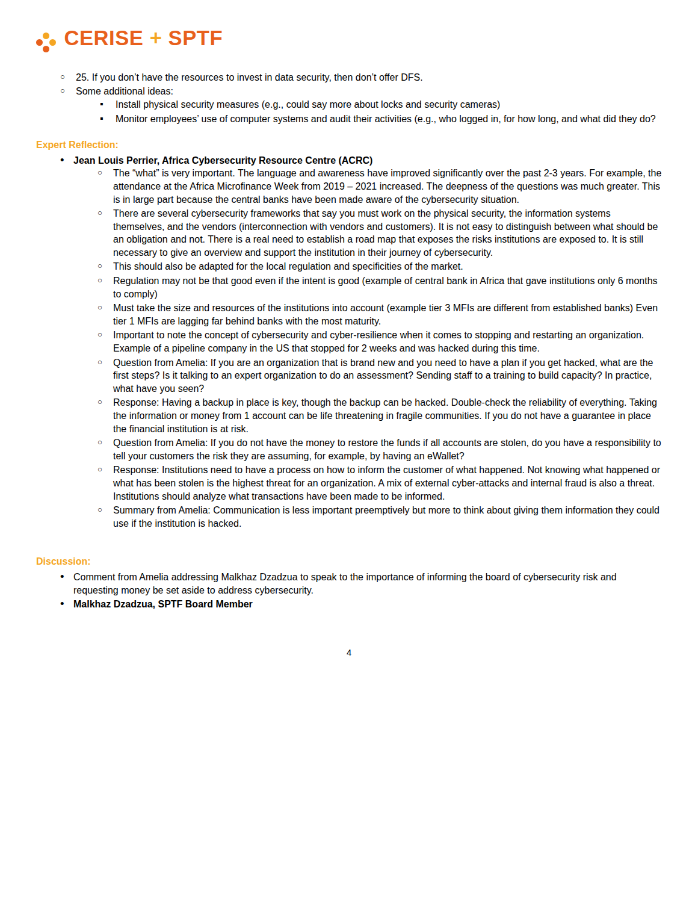CERISE + SPTF
25. If you don’t have the resources to invest in data security, then don’t offer DFS.
Some additional ideas:
Install physical security measures (e.g., could say more about locks and security cameras)
Monitor employees’ use of computer systems and audit their activities (e.g., who logged in, for how long, and what did they do?
Expert Reflection:
Jean Louis Perrier, Africa Cybersecurity Resource Centre (ACRC)
The “what” is very important. The language and awareness have improved significantly over the past 2-3 years. For example, the attendance at the Africa Microfinance Week from 2019 – 2021 increased. The deepness of the questions was much greater. This is in large part because the central banks have been made aware of the cybersecurity situation.
There are several cybersecurity frameworks that say you must work on the physical security, the information systems themselves, and the vendors (interconnection with vendors and customers). It is not easy to distinguish between what should be an obligation and not. There is a real need to establish a road map that exposes the risks institutions are exposed to. It is still necessary to give an overview and support the institution in their journey of cybersecurity.
This should also be adapted for the local regulation and specificities of the market.
Regulation may not be that good even if the intent is good (example of central bank in Africa that gave institutions only 6 months to comply)
Must take the size and resources of the institutions into account (example tier 3 MFIs are different from established banks) Even tier 1 MFIs are lagging far behind banks with the most maturity.
Important to note the concept of cybersecurity and cyber-resilience when it comes to stopping and restarting an organization. Example of a pipeline company in the US that stopped for 2 weeks and was hacked during this time.
Question from Amelia: If you are an organization that is brand new and you need to have a plan if you get hacked, what are the first steps? Is it talking to an expert organization to do an assessment? Sending staff to a training to build capacity? In practice, what have you seen?
Response: Having a backup in place is key, though the backup can be hacked. Double-check the reliability of everything. Taking the information or money from 1 account can be life threatening in fragile communities. If you do not have a guarantee in place the financial institution is at risk.
Question from Amelia: If you do not have the money to restore the funds if all accounts are stolen, do you have a responsibility to tell your customers the risk they are assuming, for example, by having an eWallet?
Response: Institutions need to have a process on how to inform the customer of what happened. Not knowing what happened or what has been stolen is the highest threat for an organization. A mix of external cyber-attacks and internal fraud is also a threat. Institutions should analyze what transactions have been made to be informed.
Summary from Amelia: Communication is less important preemptively but more to think about giving them information they could use if the institution is hacked.
Discussion:
Comment from Amelia addressing Malkhaz Dzadzua to speak to the importance of informing the board of cybersecurity risk and requesting money be set aside to address cybersecurity.
Malkhaz Dzadzua, SPTF Board Member
4